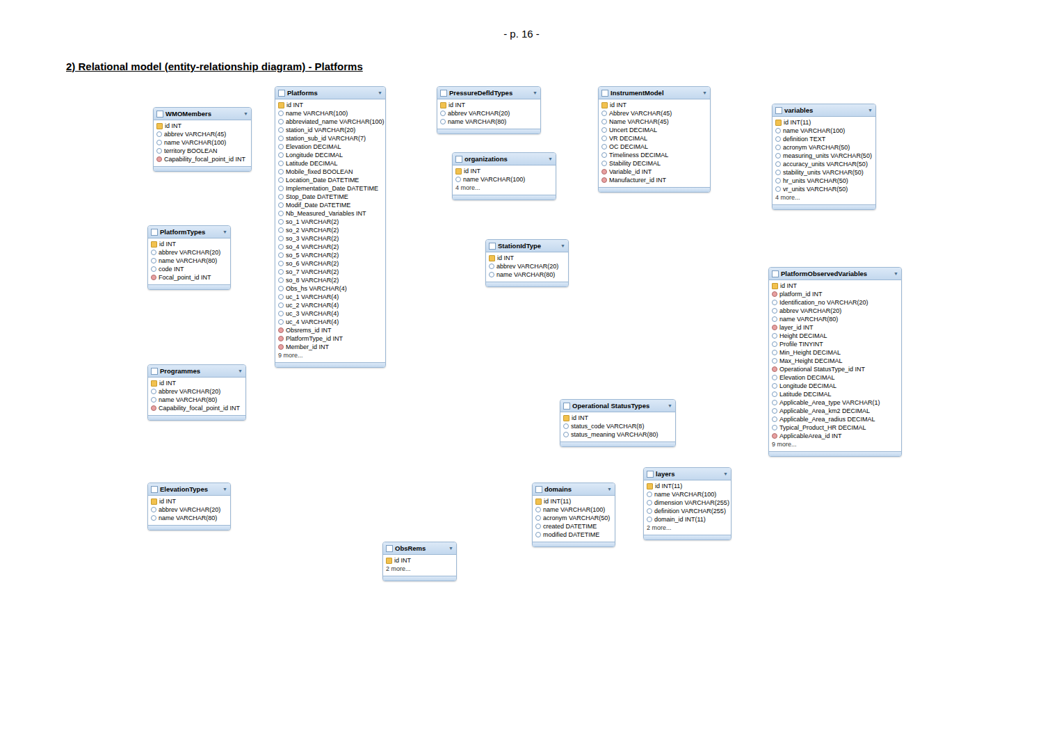- p. 16 -
2) Relational model (entity-relationship diagram) - Platforms
WMOMembers▼
id INT
abbrev VARCHAR(45)
name VARCHAR(100)
territory BOOLEAN
Capability_focal_point_id INT
PlatformTypes▼
id INT
abbrev VARCHAR(20)
name VARCHAR(80)
code INT
Focal_point_id INT
Programmes▼
id INT
abbrev VARCHAR(20)
name VARCHAR(80)
Capability_focal_point_id INT
ElevationTypes▼
id INT
abbrev VARCHAR(20)
name VARCHAR(80)
Platforms▼
id INT
name VARCHAR(100)
abbreviated_name VARCHAR(100)
station_id VARCHAR(20)
station_sub_id VARCHAR(7)
Elevation DECIMAL
Longitude DECIMAL
Latitude DECIMAL
Mobile_fixed BOOLEAN
Location_Date DATETIME
Implementation_Date DATETIME
Stop_Date DATETIME
Modif_Date DATETIME
Nb_Measured_Variables INT
so_1 VARCHAR(2)
so_2 VARCHAR(2)
so_3 VARCHAR(2)
so_4 VARCHAR(2)
so_5 VARCHAR(2)
so_6 VARCHAR(2)
so_7 VARCHAR(2)
so_8 VARCHAR(2)
Obs_hs VARCHAR(4)
uc_1 VARCHAR(4)
uc_2 VARCHAR(4)
uc_3 VARCHAR(4)
uc_4 VARCHAR(4)
Obsrems_id INT
PlatformType_id INT
Member_id INT
9 more...
ObsRems▼
id INT
2 more...
PressureDefldTypes▼
id INT
abbrev VARCHAR(20)
name VARCHAR(80)
organizations▼
id INT
name VARCHAR(100)
4 more...
StationIdType▼
id INT
abbrev VARCHAR(20)
name VARCHAR(80)
domains▼
id INT(11)
name VARCHAR(100)
acronym VARCHAR(50)
created DATETIME
modified DATETIME
Operational StatusTypes▼
id INT
status_code VARCHAR(8)
status_meaning VARCHAR(80)
layers▼
id INT(11)
name VARCHAR(100)
dimension VARCHAR(255)
definition VARCHAR(255)
domain_id INT(11)
2 more...
InstrumentModel▼
id INT
Abbrev VARCHAR(45)
Name VARCHAR(45)
Uncert DECIMAL
VR DECIMAL
OC DECIMAL
Timeliness DECIMAL
Stability DECIMAL
Variable_id INT
Manufacturer_id INT
variables▼
id INT(11)
name VARCHAR(100)
definition TEXT
acronym VARCHAR(50)
measuring_units VARCHAR(50)
accuracy_units VARCHAR(50)
stability_units VARCHAR(50)
hr_units VARCHAR(50)
vr_units VARCHAR(50)
4 more...
PlatformObservedVariables▼
id INT
platform_id INT
Identification_no VARCHAR(20)
abbrev VARCHAR(20)
name VARCHAR(80)
layer_id INT
Height DECIMAL
Profile TINYINT
Min_Height DECIMAL
Max_Height DECIMAL
Operational StatusType_id INT
Elevation DECIMAL
Longitude DECIMAL
Latitude DECIMAL
Applicable_Area_type VARCHAR(1)
Applicable_Area_km2 DECIMAL
Applicable_Area_radius DECIMAL
Typical_Product_HR DECIMAL
ApplicableArea_id INT
9 more...